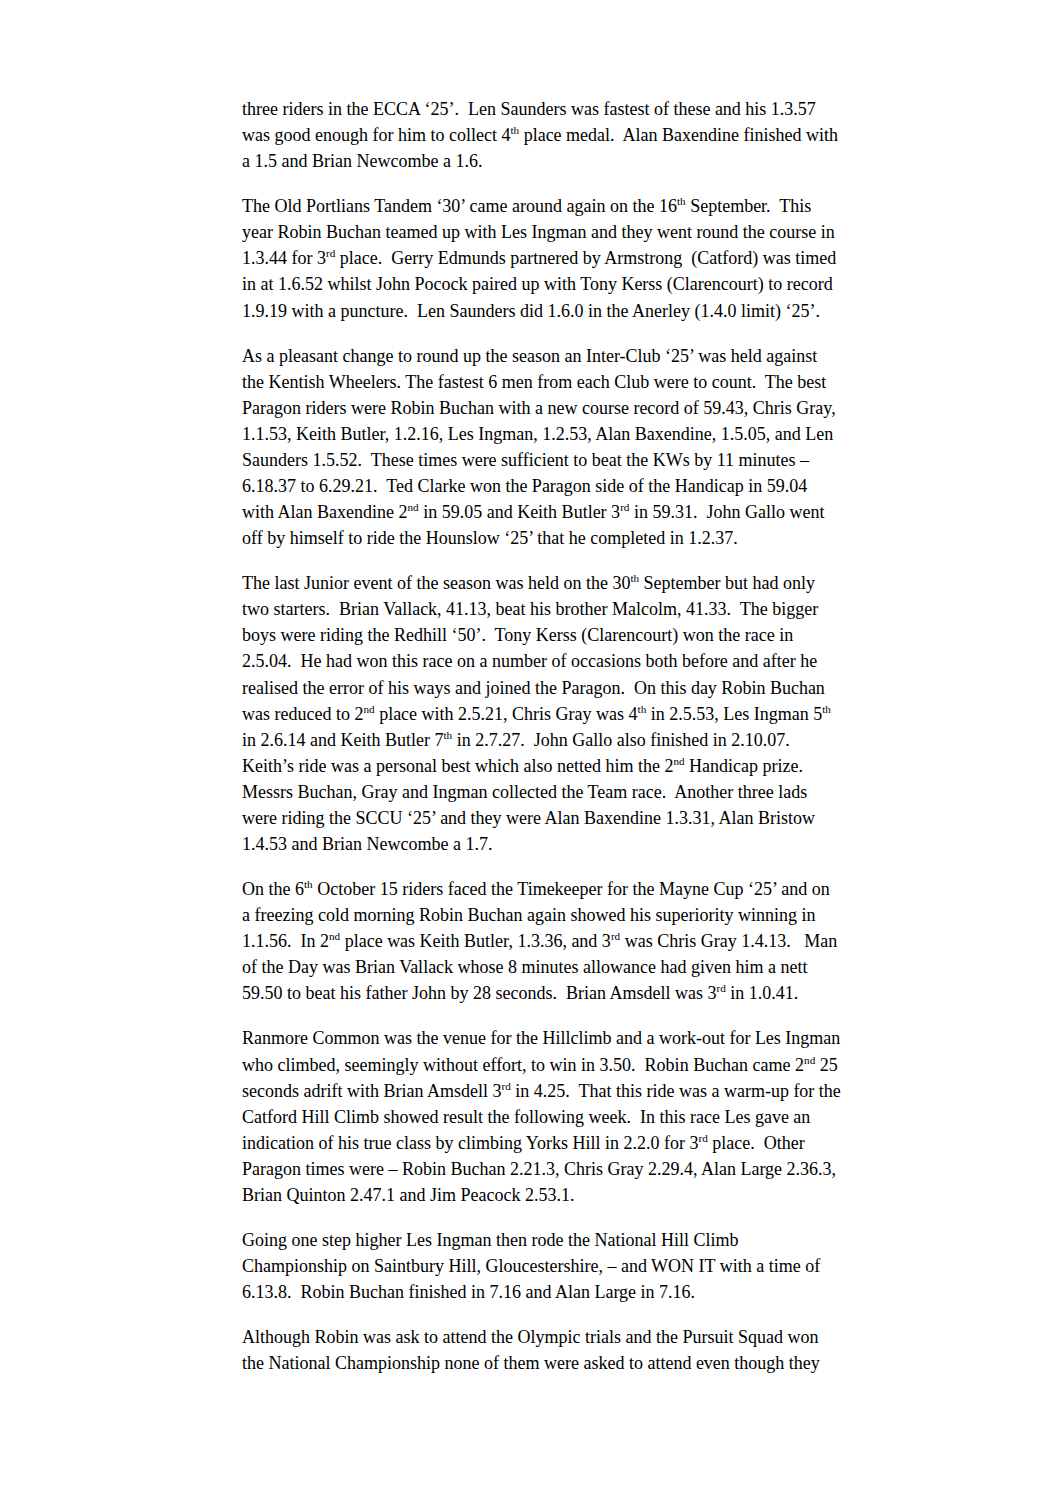three riders in the ECCA ‘25’. Len Saunders was fastest of these and his 1.3.57 was good enough for him to collect 4th place medal. Alan Baxendine finished with a 1.5 and Brian Newcombe a 1.6.
The Old Portlians Tandem ‘30’ came around again on the 16th September. This year Robin Buchan teamed up with Les Ingman and they went round the course in 1.3.44 for 3rd place. Gerry Edmunds partnered by Armstrong (Catford) was timed in at 1.6.52 whilst John Pocock paired up with Tony Kerss (Clarencourt) to record 1.9.19 with a puncture. Len Saunders did 1.6.0 in the Anerley (1.4.0 limit) ‘25’.
As a pleasant change to round up the season an Inter-Club ‘25’ was held against the Kentish Wheelers. The fastest 6 men from each Club were to count. The best Paragon riders were Robin Buchan with a new course record of 59.43, Chris Gray, 1.1.53, Keith Butler, 1.2.16, Les Ingman, 1.2.53, Alan Baxendine, 1.5.05, and Len Saunders 1.5.52. These times were sufficient to beat the KWs by 11 minutes – 6.18.37 to 6.29.21. Ted Clarke won the Paragon side of the Handicap in 59.04 with Alan Baxendine 2nd in 59.05 and Keith Butler 3rd in 59.31. John Gallo went off by himself to ride the Hounslow ‘25’ that he completed in 1.2.37.
The last Junior event of the season was held on the 30th September but had only two starters. Brian Vallack, 41.13, beat his brother Malcolm, 41.33. The bigger boys were riding the Redhill ‘50’. Tony Kerss (Clarencourt) won the race in 2.5.04. He had won this race on a number of occasions both before and after he realised the error of his ways and joined the Paragon. On this day Robin Buchan was reduced to 2nd place with 2.5.21, Chris Gray was 4th in 2.5.53, Les Ingman 5th in 2.6.14 and Keith Butler 7th in 2.7.27. John Gallo also finished in 2.10.07. Keith’s ride was a personal best which also netted him the 2nd Handicap prize. Messrs Buchan, Gray and Ingman collected the Team race. Another three lads were riding the SCCU ‘25’ and they were Alan Baxendine 1.3.31, Alan Bristow 1.4.53 and Brian Newcombe a 1.7.
On the 6th October 15 riders faced the Timekeeper for the Mayne Cup ‘25’ and on a freezing cold morning Robin Buchan again showed his superiority winning in 1.1.56. In 2nd place was Keith Butler, 1.3.36, and 3rd was Chris Gray 1.4.13. Man of the Day was Brian Vallack whose 8 minutes allowance had given him a nett 59.50 to beat his father John by 28 seconds. Brian Amsdell was 3rd in 1.0.41.
Ranmore Common was the venue for the Hillclimb and a work-out for Les Ingman who climbed, seemingly without effort, to win in 3.50. Robin Buchan came 2nd 25 seconds adrift with Brian Amsdell 3rd in 4.25. That this ride was a warm-up for the Catford Hill Climb showed result the following week. In this race Les gave an indication of his true class by climbing Yorks Hill in 2.2.0 for 3rd place. Other Paragon times were – Robin Buchan 2.21.3, Chris Gray 2.29.4, Alan Large 2.36.3, Brian Quinton 2.47.1 and Jim Peacock 2.53.1.
Going one step higher Les Ingman then rode the National Hill Climb Championship on Saintbury Hill, Gloucestershire, – and WON IT with a time of 6.13.8. Robin Buchan finished in 7.16 and Alan Large in 7.16.
Although Robin was ask to attend the Olympic trials and the Pursuit Squad won the National Championship none of them were asked to attend even though they